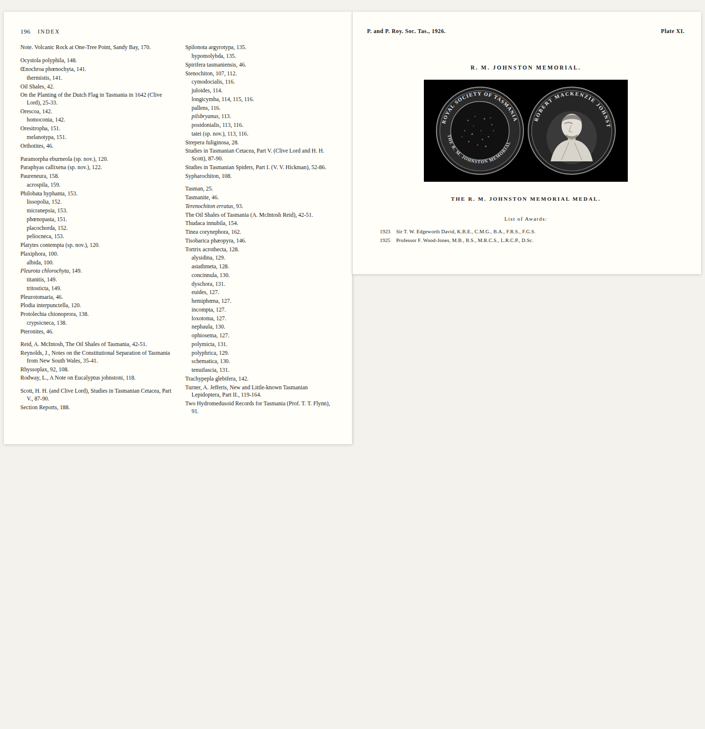196 Index
Note. Volcanic Rock at One-Tree Point, Sandy Bay, 170.
Ocystola polyphila, 148.
Œnochroa phœnochyta, 141.
thermistis, 141.
Oil Shales, 42.
On the Planting of the Dutch Flag in Tasmania in 1642 (Clive Lord), 25-33.
Orescoa, 142.
homoconia, 142.
Oresitropha, 151.
melanotypa, 151.
Orthotites, 46.
Paramorpha eburneola (sp. nov.), 120.
Paraphyas callixena (sp. nov.), 122.
Paureneura, 158.
acrospila, 159.
Philobata hyphanta, 153.
lissopolia, 152.
micranepsia, 153.
phœnopasta, 151.
placochorda, 152.
peliocneca, 153.
Platytes contempta (sp. nov.), 120.
Plaxiphora, 100.
albida, 100.
Pleurota chlorochyta, 149.
titanitis, 149.
tritosticta, 149.
Pleurotomaria, 46.
Plodia interpunctella, 120.
Protolechia chionoprora, 138.
crypsicneca, 138.
Pteronites, 46.
Reid, A. McIntosh, The Oil Shales of Tasmania, 42-51.
Reynolds, J., Notes on the Constitutional Separation of Tasmania from New South Wales, 35-41.
Rhyssoplax, 92, 108.
Rodway, L., A Note on Eucalyptus johnstoni, 118.
Scott, H. H. (and Clive Lord), Studies in Tasmanian Cetacea, Part V., 87-90.
Section Reports, 188.
Spilonota argyrotypa, 135.
hypomolybda, 135.
Spirifera tasmaniensis, 46.
Stenochiton, 107, 112.
cymodocialis, 116.
juloides, 114.
longicymba, 114, 115, 116.
pallens, 116.
pilsbryanus, 113.
posidonialis, 113, 116.
tatei (sp. nov.), 113, 116.
Strepera fuliginosa, 28.
Studies in Tasmanian Cetacea, Part V. (Clive Lord and H. H. Scott), 87-90.
Studies in Tasmanian Spiders, Part I. (V. V. Hickman), 52-86.
Sypharochiton, 108.
Tasman, 25.
Tasmanite, 46.
Terenochiton erratus, 93.
The Oil Shales of Tasmania (A. McIntosh Reid), 42-51.
Thudaca innubila, 154.
Tinea corynephora, 162.
Tisobarica phæopyra, 146.
Tortrix acrothecta, 128.
alysidina, 129.
astathmeta, 128.
concinnula, 130.
dyschora, 131.
euides, 127.
hemiphœna, 127.
incompta, 127.
loxotoma, 127.
nephaula, 130.
ophiosema, 127.
polymicta, 131.
polyphrica, 129.
schematica, 130.
tenuifascia, 131.
Trachypepla glebifera, 142.
Turner, A. Jefferis, New and Little-known Tasmanian Lepidoptera, Part II., 119-164.
Two Hydromedusoid Records for Tasmania (Prof. T. T. Flynn), 91.
P. and P. Roy. Soc. Tas., 1926. Plate XI.
R. M. Johnston Memorial.
ROYAL SOCIETY OF TASMANIA THE R. M. JOHNSTON MEMORIAL ROBERT MACKENZIE JOHNSTON
The R. M. Johnston Memorial Medal.
List of Awards:
1923 Sir T. W. Edgeworth David, K.B.E., C.M.G., B.A., F.R.S., F.G.S.
1925 Professor F. Wood-Jones, M.B., B.S., M.R.C.S., L.R.C.P., D.Sc.